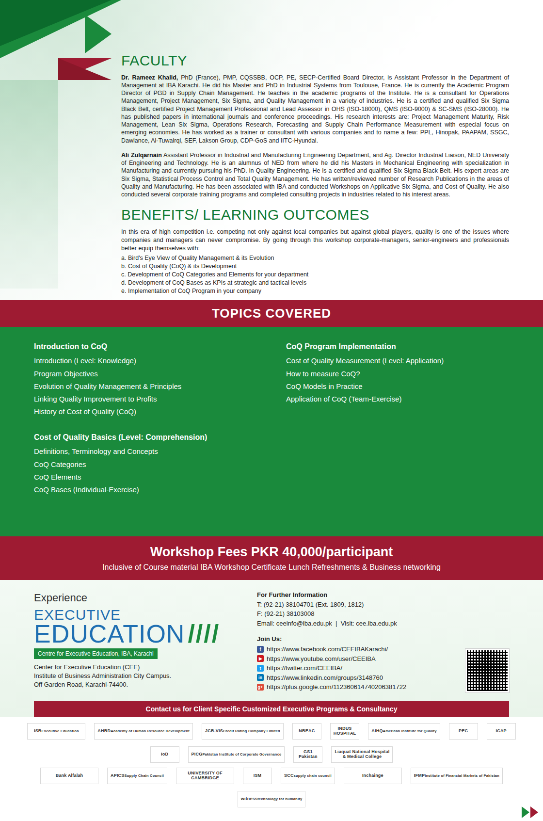FACULTY
Dr. Rameez Khalid, PhD (France), PMP, CQSSBB, OCP, PE, SECP-Certified Board Director, is Assistant Professor in the Department of Management at IBA Karachi. He did his Master and PhD in Industrial Systems from Toulouse, France. He is currently the Academic Program Director of PGD in Supply Chain Management. He teaches in the academic programs of the Institute. He is a consultant for Operations Management, Project Management, Six Sigma, and Quality Management in a variety of industries. He is a certified and qualified Six Sigma Black Belt, certified Project Management Professional and Lead Assessor in OHS (ISO-18000), QMS (ISO-9000) & SC-SMS (ISO-28000). He has published papers in international journals and conference proceedings. His research interests are: Project Management Maturity, Risk Management, Lean Six Sigma, Operations Research, Forecasting and Supply Chain Performance Measurement with especial focus on emerging economies. He has worked as a trainer or consultant with various companies and to name a few: PPL, Hinopak, PAAPAM, SSGC, Dawlance, Al-Tuwairqi, SEF, Lakson Group, CDP-GoS and IITC-Hyundai.
Ali Zulqarnain Assistant Professor in Industrial and Manufacturing Engineering Department, and Ag. Director Industrial Liaison, NED University of Engineering and Technology. He is an alumnus of NED from where he did his Masters in Mechanical Engineering with specialization in Manufacturing and currently pursuing his PhD. in Quality Engineering. He is a certified and qualified Six Sigma Black Belt. His expert areas are Six Sigma, Statistical Process Control and Total Quality Management. He has written/reviewed number of Research Publications in the areas of Quality and Manufacturing. He has been associated with IBA and conducted Workshops on Applicative Six Sigma, and Cost of Quality. He also conducted several corporate training programs and completed consulting projects in industries related to his interest areas.
BENEFITS/ LEARNING OUTCOMES
In this era of high competition i.e. competing not only against local companies but against global players, quality is one of the issues where companies and managers can never compromise. By going through this workshop corporate-managers, senior-engineers and professionals better equip themselves with:
a. Bird's Eye View of Quality Management & its Evolution
b. Cost of Quality (CoQ) & its Development
c. Development of CoQ Categories and Elements for your department
d. Development of CoQ Bases as KPIs at strategic and tactical levels
e. Implementation of CoQ Program in your company
TOPICS COVERED
Introduction to CoQ
Introduction (Level: Knowledge)
Program Objectives
Evolution of Quality Management & Principles
Linking Quality Improvement to Profits
History of Cost of Quality (CoQ)
Cost of Quality Basics (Level: Comprehension)
Definitions, Terminology and Concepts
CoQ Categories
CoQ Elements
CoQ Bases (Individual-Exercise)
CoQ Program Implementation
Cost of Quality Measurement (Level: Application)
How to measure CoQ?
CoQ Models in Practice
Application of CoQ (Team-Exercise)
Workshop Fees PKR 40,000/participant
Inclusive of Course material IBA Workshop Certificate Lunch Refreshments & Business networking
Experience
EXECUTIVE
EDUCATION////
Centre for Executive Education, IBA, Karachi
Center for Executive Education (CEE)
Institute of Business Administration City Campus.
Off Garden Road, Karachi-74400.
For Further Information
T: (92-21) 38104701 (Ext. 1809, 1812)
F: (92-21) 38103008
Email: ceeinfo@iba.edu.pk | Visit: cee.iba.edu.pk
Join Us:
f https://www.facebook.com/CEEIBAKarachi/
▶ https://www.youtube.com/user/CEEIBA
t https://twitter.com/CEEIBA/
in https://www.linkedin.com/groups/3148760
g+ https://plus.google.com/112360614740206381722
Contact us for Client Specific Customized Executive Programs & Consultancy
ISB
Executive Education
AHRD
Academy of Human Resource Development
JCR-VIS
Credit Rating Company Limited
NBEAC
INDUS
HOSPITAL
AIHQ
American Institute for Quality
PEC
ICAP
IoD
PICG
Pakistan Institute of Corporate Governance
GS1
Pakistan
Liaquat National Hospital
& Medical College
Bank Alfalah
APICS
Supply Chain Council
UNIVERSITY OF
CAMBRIDGE
ISM
SCC
supply chain council
Inchainge
IFMP
Institute of Financial Markets of Pakistan
witness
technology for humanity